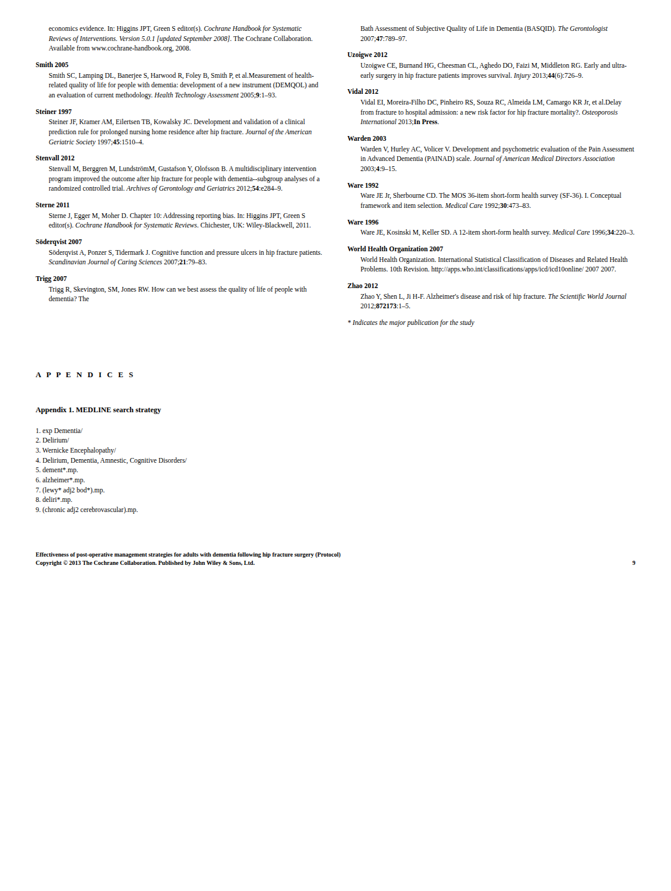economics evidence. In: Higgins JPT, Green S editor(s). Cochrane Handbook for Systematic Reviews of Interventions. Version 5.0.1 [updated September 2008]. The Cochrane Collaboration. Available from www.cochrane-handbook.org, 2008.
Smith 2005
Smith SC, Lamping DL, Banerjee S, Harwood R, Foley B, Smith P, et al.Measurement of health-related quality of life for people with dementia: development of a new instrument (DEMQOL) and an evaluation of current methodology. Health Technology Assessment 2005;9:1–93.
Steiner 1997
Steiner JF, Kramer AM, Eilertsen TB, Kowalsky JC. Development and validation of a clinical prediction rule for prolonged nursing home residence after hip fracture. Journal of the American Geriatric Society 1997;45:1510–4.
Stenvall 2012
Stenvall M, Berggren M, LundströmM, Gustafson Y, Olofsson B. A multidisciplinary intervention program improved the outcome after hip fracture for people with dementia--subgroup analyses of a randomized controlled trial. Archives of Gerontology and Geriatrics 2012;54:e284–9.
Sterne 2011
Sterne J, Egger M, Moher D. Chapter 10: Addressing reporting bias. In: Higgins JPT, Green S editor(s). Cochrane Handbook for Systematic Reviews. Chichester, UK: Wiley-Blackwell, 2011.
Söderqvist 2007
Söderqvist A, Ponzer S, Tidermark J. Cognitive function and pressure ulcers in hip fracture patients. Scandinavian Journal of Caring Sciences 2007;21:79–83.
Trigg 2007
Trigg R, Skevington, SM, Jones RW. How can we best assess the quality of life of people with dementia? The
Bath Assessment of Subjective Quality of Life in Dementia (BASQID). The Gerontologist 2007;47:789–97.
Uzoigwe 2012
Uzoigwe CE, Burnand HG, Cheesman CL, Aghedo DO, Faizi M, Middleton RG. Early and ultra-early surgery in hip fracture patients improves survival. Injury 2013;44(6):726–9.
Vidal 2012
Vidal EI, Moreira-Filho DC, Pinheiro RS, Souza RC, Almeida LM, Camargo KR Jr, et al.Delay from fracture to hospital admission: a new risk factor for hip fracture mortality?. Osteoporosis International 2013;In Press.
Warden 2003
Warden V, Hurley AC, Volicer V. Development and psychometric evaluation of the Pain Assessment in Advanced Dementia (PAINAD) scale. Journal of American Medical Directors Association 2003;4:9–15.
Ware 1992
Ware JE Jr, Sherbourne CD. The MOS 36-item short-form health survey (SF-36). I. Conceptual framework and item selection. Medical Care 1992;30:473–83.
Ware 1996
Ware JE, Kosinski M, Keller SD. A 12-item short-form health survey. Medical Care 1996;34:220–3.
World Health Organization 2007
World Health Organization. International Statistical Classification of Diseases and Related Health Problems. 10th Revision. http://apps.who.int/classifications/apps/icd/icd10online/ 2007 2007.
Zhao 2012
Zhao Y, Shen L, Ji H-F. Alzheimer's disease and risk of hip fracture. The Scientific World Journal 2012;872173:1–5.
* Indicates the major publication for the study
A P P E N D I C E S
Appendix 1. MEDLINE search strategy
1. exp Dementia/
2. Delirium/
3. Wernicke Encephalopathy/
4. Delirium, Dementia, Amnestic, Cognitive Disorders/
5. dement*.mp.
6. alzheimer*.mp.
7. (lewy* adj2 bod*).mp.
8. deliri*.mp.
9. (chronic adj2 cerebrovascular).mp.
Effectiveness of post-operative management strategies for adults with dementia following hip fracture surgery (Protocol)
Copyright © 2013 The Cochrane Collaboration. Published by John Wiley & Sons, Ltd.
9